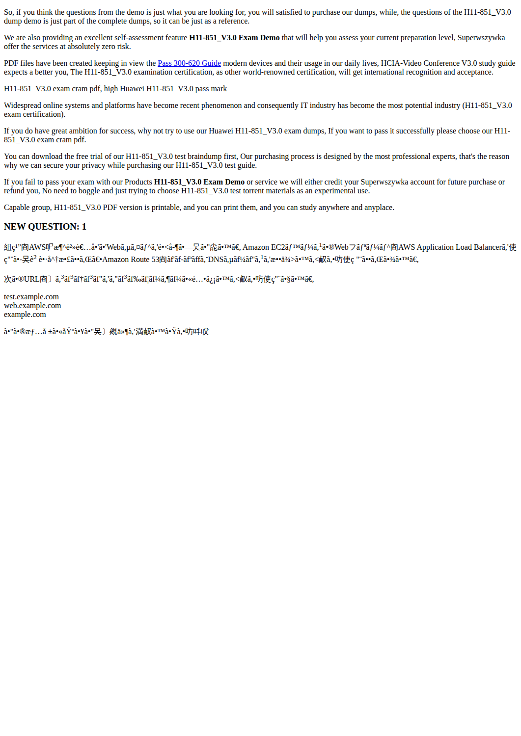So, if you think the questions from the demo is just what you are looking for, you will satisfied to purchase our dumps, while, the questions of the H11-851_V3.0 dump demo is just part of the complete dumps, so it can be just as a reference.
We are also providing an excellent self-assessment feature H11-851_V3.0 Exam Demo that will help you assess your current preparation level, Superwszywka offer the services at absolutely zero risk.
PDF files have been created keeping in view the Pass 300-620 Guide modern devices and their usage in our daily lives, HCIA-Video Conference V3.0 study guide expects a better you, The H11-851_V3.0 examination certification, as other world-renowned certification, will get international recognition and acceptance.
H11-851_V3.0 exam cram pdf, high Huawei H11-851_V3.0 pass mark
Widespread online systems and platforms have become recent phenomenon and consequently IT industry has become the most potential industry (H11-851_V3.0 exam certification).
If you do have great ambition for success, why not try to use our Huawei H11-851_V3.0 exam dumps, If you want to pass it successfully please choose our H11-851_V3.0 exam cram pdf.
You can download the free trial of our H11-851_V3.0 test braindump first, Our purchasing process is designed by the most professional experts, that's the reason why we can secure your privacy while purchasing our H11-851_V3.0 test guide.
If you fail to pass your exam with our Products H11-851_V3.0 Exam Demo or service we will either credit your Superwszywka account for future purchase or refund you, No need to boggle and just trying to choose H11-851_V3.0 test torrent materials as an experimental use.
Capable group, H11-851_V3.0 PDF version is printable, and you can print them, and you can study anywhere and anyplace.
NEW QUESTION: 1
組ç¹”㕯AWS㕧æ¶^è²»è€…å•'ã•'Webã,µã,¤ãƒ^ã,'é•<å-¶ã•—㕦ã•"㕾ã•™ã€, Amazon EC2ãƒ™ãƒ¼ã,1ã•®Webフãƒªãƒ¼ãƒ^㕯AWS Application Load Balancerã,'使ç"¨ã•-㕦è2 è•·å^†æ•£ã••ã,Œã€•Amazon Route 53㕯ãf'ãf-ãfªãffã,-DNSã,µãf¼ãf"ã,1ã,'æ••ä¾>ã•™ã,<㕟ã,•㕫使ç "¨ã••ã,Œã•¾ã•™ã€,
次ã•®URL㕯〕ã,3ãf3ãf†ãf3ãf"ã,'ã,"ãf3ãf‰ãf¦ãf¼ã,¶ãf¼ã•«é…•ä¿¡ã•™ã,<㕟ã,•㕫使ç"¨ã•§ã•™ã€,
test.example.com
web.example.com
example.com
ã•"ã•®æƒ…å ±ã•«åŸºã•¥ã•"㕦〕覕ä»¶ã,′満㕟ã•™ã•Ÿã,•㕫㕩㕮